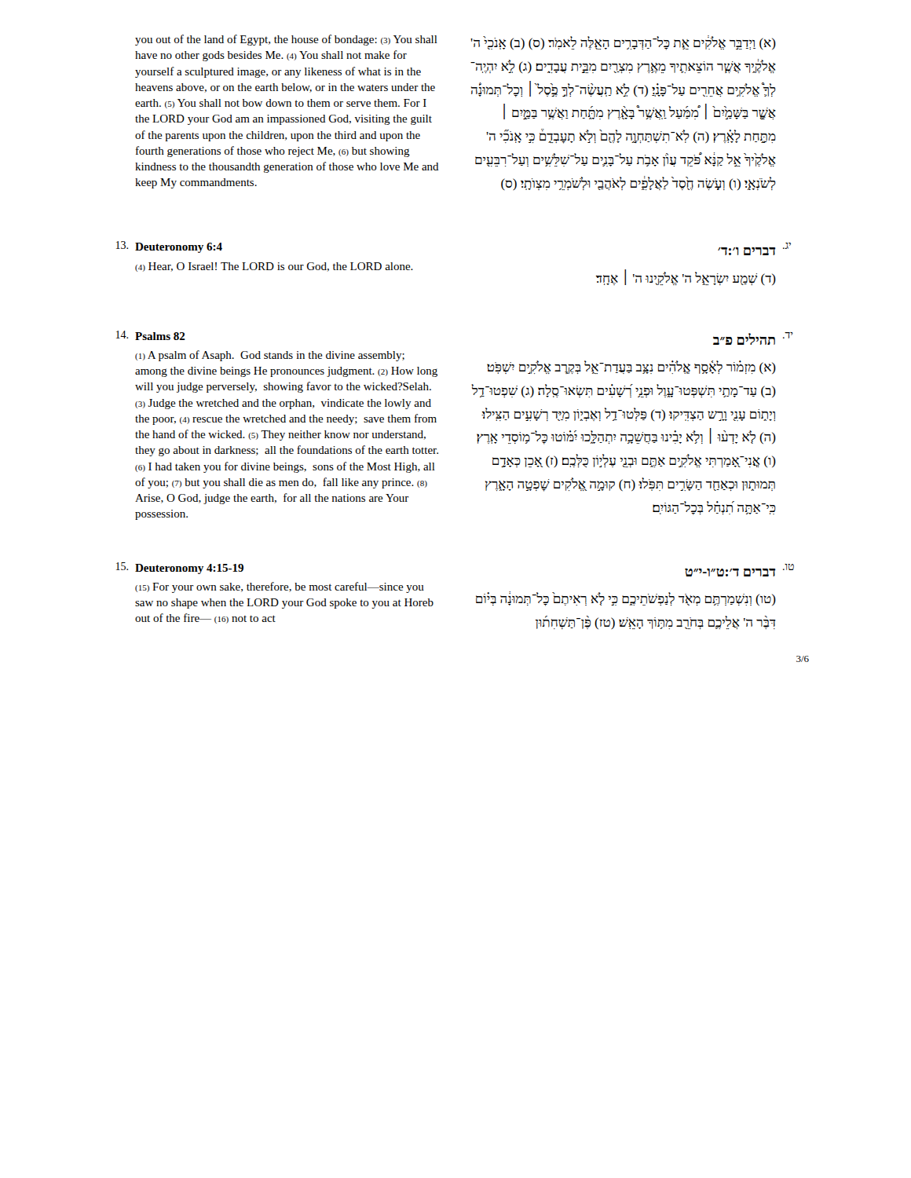you out of the land of Egypt, the house of bondage: (3) You shall have no other gods besides Me. (4) You shall not make for yourself a sculptured image, or any likeness of what is in the heavens above, or on the earth below, or in the waters under the earth. (5) You shall not bow down to them or serve them. For I the LORD your God am an impassioned God, visiting the guilt of the parents upon the children, upon the third and upon the fourth generations of those who reject Me, (6) but showing kindness to the thousandth generation of those who love Me and keep My commandments.
(א) וַיְדַבֵּ֣ר אֱלֹקִ֔ים אֵ֛ת כׇּל־הַדְּבָרִ֥ים הָאֵ֖לֶּה לֵאמֹֽר׃ (ס) (ב) אָֽנֹכִ֖י֙ ה' אֱלֹקֶ֑֔יךָ אֲשֶׁ֧ר הוֹצֵאתִ֛יךָ מֵאֶ֥רֶץ מִצְרַ֖יִם מִבֵּ֣֥ית עֲבָדִֽ֑ים׃ (ג) לֹֽ֣א יִהְיֶֽה־לְךָ֛֩ אֱלֹקִ֥ים אֲחֵרִ֖ים עַל־פָּנָֽ֗יַ׃ (ד) לֹֽ֣א תַֽעֲשֶׂ֨ה־לְךָ֥֣ פֶ֣֙סֶל֙ ׀ וְכׇל־תְּמוּנָ֔֡ה אֲשֶׁ֤֣ר בַּשָּׁמַ֣֙יִם֙ ׀ מִ֠מַּ֜עַל וַֽאֲשֶׁ֥ר֩ בָּאָ֖֨רֶץ מִתָּ֑֜חַת וַאֲשֶׁ֥ר בַּמַּ֖֣יִם ׀ מִתַּ֥֣חַת לָאָֽ֗רֶץ׃ (ה) לֹֽא־תִשְׁתַּחְוֶ֥֣ה לָהֶ֖ם֙ וְלֹ֣א תָעׇבְדֵ֑ם֒ כִּ֣י אָֽנֹכִ֞י ה' אֱלֹקֶ֙יךָ֙ אֵ֣ל קַנָּ֔א פֹּ֠קֵד עֲוֺ֨ן אָבֹ֥ת עַל־בָּנִ֛ים עַל־שִׁלֵּשִׁ֥ים וְעַל־רִבֵּעִ֖ים לְשֹׂנְאָֽ֑י׃ (ו) וְעֹ֥֤שֶׂה חֶ֖֙סֶד֙ לַאֲלָפִ֑֔ים לְאֹהֲבַ֖י וּלְשֹׁמְרֵ֥י מִצְוֺתָֽי׃ (ס)
13.
Deuteronomy 6:4
(4) Hear, O Israel! The LORD is our God, the LORD alone.
דברים ו׳:ד׳
(ד) שְׁמַ֖ע יִשְׂרָאֵ֑ל ה' אֱלֹקֵ֖ינוּ ה' ׀ אֶחָֽד׃
יג.
14.
Psalms 82
(1) A psalm of Asaph. God stands in the divine assembly; among the divine beings He pronounces judgment. (2) How long will you judge perversely, showing favor to the wicked?Selah. (3) Judge the wretched and the orphan, vindicate the lowly and the poor, (4) rescue the wretched and the needy; save them from the hand of the wicked. (5) They neither know nor understand, they go about in darkness; all the foundations of the earth totter. (6) I had taken you for divine beings, sons of the Most High, all of you; (7) but you shall die as men do, fall like any prince. (8) Arise, O God, judge the earth, for all the nations are Your possession.
תהילים פ״ב
(א) מִזְמ֗וֹר לְאָ֫סָ֥ף אֱֽלֹהִ֗ים נִצָּ֥ב בַּעֲדַת־אֵ֑ל בְּקֶ֖רֶב אֱלֹקִ֣ים יִשְׁפֹּֽט׃ (ב) עַד־מָתַ֥י תִּשְׁפְּטוּ־עָ֑וֶל וּפְנֵ֥י רְ֝שָׁעִ֗ים תִּשְׂאוּ־סֶֽלָה׃ (ג) שִׁפְטוּ־דַ֥ל וְיָת֑וֹם עָנִ֖י וָרָ֣ש הַצְדִּֽיקוּ׃ (ד) פַּלְּטוּ־דַ֥ל וְאֶבְי֑וֹן מִיַּ֖ד רְשָׁעִ֣ים הַצִּֽילוּ׃ (ה) לֹ֤א יָדְע֨וּ ׀ וְלֹ֥א יָבִ֗ינוּ בַּחֲשֵׁכָ֥ה יִתְהַלָּ֑כוּ יִ֝מּ֗וֹטוּ כׇּל־מ֥וֹסְדֵי אָֽרֶץ׃ (ו) אֲֽנִי־אָ֭מַרְתִּי אֱלֹקִ֣ים אַתֶּ֑ם וּבְנֵ֖י עֶלְי֣וֹן כֻּלְּכֶֽם׃ (ז) אָ֭כֵן כְּאָדָ֣ם תְּמוּת֑וּן וּכְאַחַ֖ד הַשָּׂרִ֣ים תִּפֹּֽלוּ׃ (ח) קוּמָ֣ה אֱ֭לֹקִים שׇׁפְטָ֣ה הָאָ֑רֶץ כִּֽי־אַתָּ֥ה תִ֝נְחַ֗ל בְּכׇל־הַגּוֹיִֽם׃
יד.
15.
Deuteronomy 4:15-19
(15) For your own sake, therefore, be most careful—since you saw no shape when the LORD your God spoke to you at Horeb out of the fire— (16) not to act
דברים ד׳:ט״ו-י״ט
(טו) וְנִשְׁמַרְתֶּ֥ם מְאֹ֖ד לְנַפְשֹׁתֵיכֶ֑ם כִּ֣י לֹ֤א רְאִיתֶם֙ כׇּל־תְּמוּנָ֔ה בְּי֗וֹם דִּבֶּ֨ר ה' אֲלֵיכֶ֛ם בְּחֹרֵ֖ב מִתּ֥וֹךְ הָאֵֽשׁ׃ (טז) פֶּ֨ן־תַּשְׁחִת֜וּן
טו.
3/6